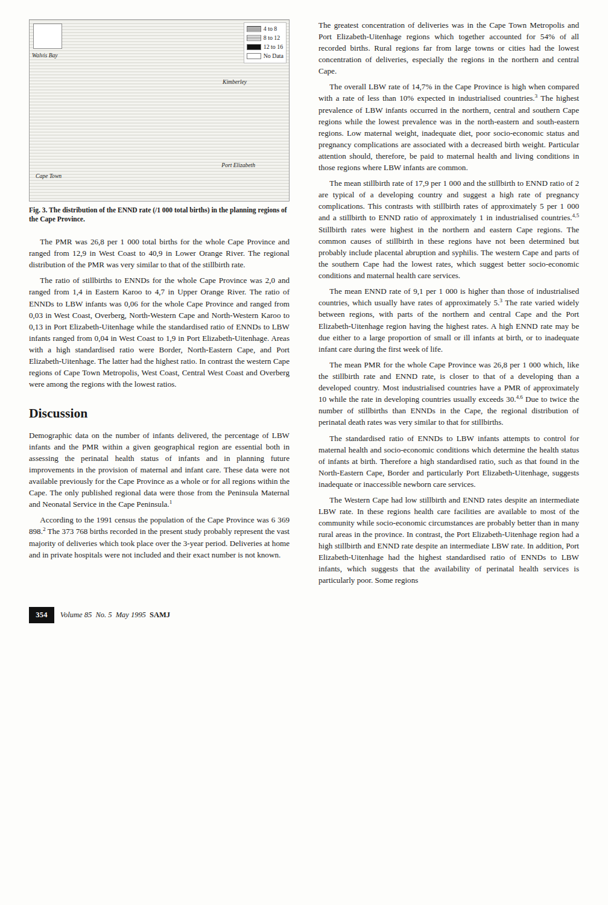4 to 8
8 to 12
12 to 16
No Data
Walvis Bay Kimberley Cape Town Port Elizabeth
Fig. 3. The distribution of the ENND rate (/1 000 total births) in the planning regions of the Cape Province.
The PMR was 26,8 per 1 000 total births for the whole Cape Province and ranged from 12,9 in West Coast to 40,9 in Lower Orange River. The regional distribution of the PMR was very similar to that of the stillbirth rate.
The ratio of stillbirths to ENNDs for the whole Cape Province was 2,0 and ranged from 1,4 in Eastern Karoo to 4,7 in Upper Orange River. The ratio of ENNDs to LBW infants was 0,06 for the whole Cape Province and ranged from 0,03 in West Coast, Overberg, North-Western Cape and North-Western Karoo to 0,13 in Port Elizabeth-Uitenhage while the standardised ratio of ENNDs to LBW infants ranged from 0,04 in West Coast to 1,9 in Port Elizabeth-Uitenhage. Areas with a high standardised ratio were Border, North-Eastern Cape, and Port Elizabeth-Uitenhage. The latter had the highest ratio. In contrast the western Cape regions of Cape Town Metropolis, West Coast, Central West Coast and Overberg were among the regions with the lowest ratios.
Discussion
Demographic data on the number of infants delivered, the percentage of LBW infants and the PMR within a given geographical region are essential both in assessing the perinatal health status of infants and in planning future improvements in the provision of maternal and infant care. These data were not available previously for the Cape Province as a whole or for all regions within the Cape. The only published regional data were those from the Peninsula Maternal and Neonatal Service in the Cape Peninsula.1
According to the 1991 census the population of the Cape Province was 6 369 898.2 The 373 768 births recorded in the present study probably represent the vast majority of deliveries which took place over the 3-year period. Deliveries at home and in private hospitals were not included and their exact number is not known.
The greatest concentration of deliveries was in the Cape Town Metropolis and Port Elizabeth-Uitenhage regions which together accounted for 54% of all recorded births. Rural regions far from large towns or cities had the lowest concentration of deliveries, especially the regions in the northern and central Cape.
The overall LBW rate of 14,7% in the Cape Province is high when compared with a rate of less than 10% expected in industrialised countries.3 The highest prevalence of LBW infants occurred in the northern, central and southern Cape regions while the lowest prevalence was in the north-eastern and south-eastern regions. Low maternal weight, inadequate diet, poor socio-economic status and pregnancy complications are associated with a decreased birth weight. Particular attention should, therefore, be paid to maternal health and living conditions in those regions where LBW infants are common.
The mean stillbirth rate of 17,9 per 1 000 and the stillbirth to ENND ratio of 2 are typical of a developing country and suggest a high rate of pregnancy complications. This contrasts with stillbirth rates of approximately 5 per 1 000 and a stillbirth to ENND ratio of approximately 1 in industrialised countries.4,5 Stillbirth rates were highest in the northern and eastern Cape regions. The common causes of stillbirth in these regions have not been determined but probably include placental abruption and syphilis. The western Cape and parts of the southern Cape had the lowest rates, which suggest better socio-economic conditions and maternal health care services.
The mean ENND rate of 9,1 per 1 000 is higher than those of industrialised countries, which usually have rates of approximately 5.3 The rate varied widely between regions, with parts of the northern and central Cape and the Port Elizabeth-Uitenhage region having the highest rates. A high ENND rate may be due either to a large proportion of small or ill infants at birth, or to inadequate infant care during the first week of life.
The mean PMR for the whole Cape Province was 26,8 per 1 000 which, like the stillbirth rate and ENND rate, is closer to that of a developing than a developed country. Most industrialised countries have a PMR of approximately 10 while the rate in developing countries usually exceeds 30.4,6 Due to twice the number of stillbirths than ENNDs in the Cape, the regional distribution of perinatal death rates was very similar to that for stillbirths.
The standardised ratio of ENNDs to LBW infants attempts to control for maternal health and socio-economic conditions which determine the health status of infants at birth. Therefore a high standardised ratio, such as that found in the North-Eastern Cape, Border and particularly Port Elizabeth-Uitenhage, suggests inadequate or inaccessible newborn care services.
The Western Cape had low stillbirth and ENND rates despite an intermediate LBW rate. In these regions health care facilities are available to most of the community while socio-economic circumstances are probably better than in many rural areas in the province. In contrast, the Port Elizabeth-Uitenhage region had a high stillbirth and ENND rate despite an intermediate LBW rate. In addition, Port Elizabeth-Uitenhage had the highest standardised ratio of ENNDs to LBW infants, which suggests that the availability of perinatal health services is particularly poor. Some regions
354 Volume 85 No. 5 May 1995 SAMJ